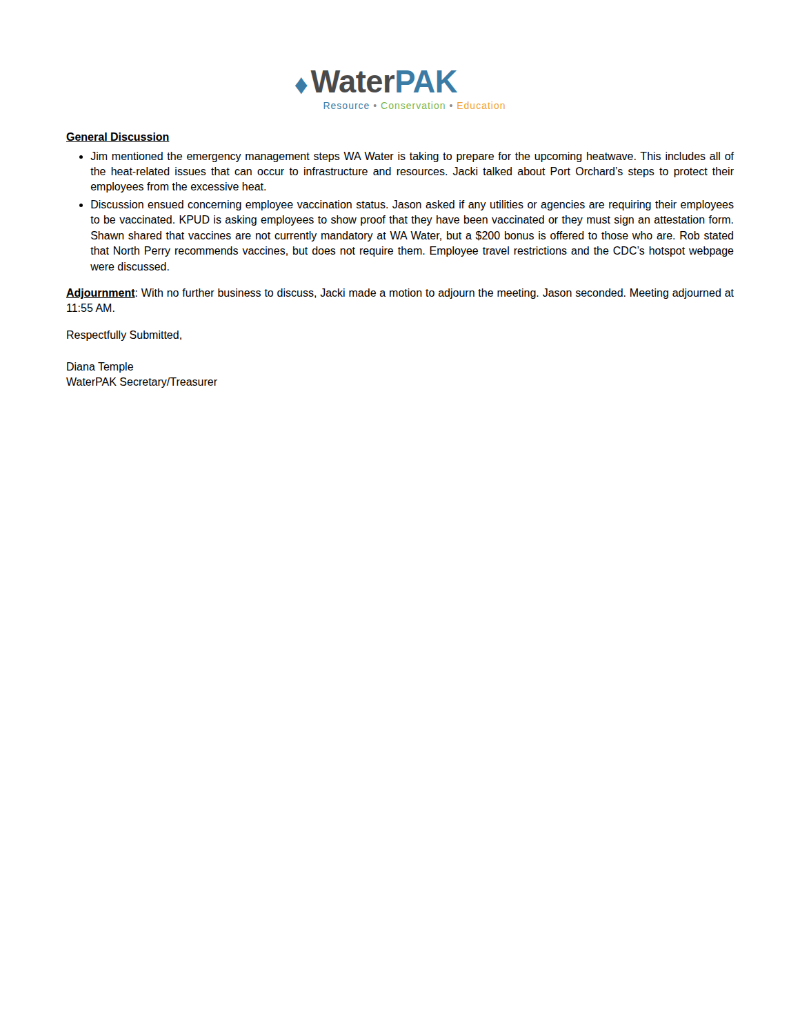♦Water PAK
Resource • Conservation • Education
General Discussion
Jim mentioned the emergency management steps WA Water is taking to prepare for the upcoming heatwave. This includes all of the heat-related issues that can occur to infrastructure and resources. Jacki talked about Port Orchard’s steps to protect their employees from the excessive heat.
Discussion ensued concerning employee vaccination status. Jason asked if any utilities or agencies are requiring their employees to be vaccinated. KPUD is asking employees to show proof that they have been vaccinated or they must sign an attestation form. Shawn shared that vaccines are not currently mandatory at WA Water, but a $200 bonus is offered to those who are. Rob stated that North Perry recommends vaccines, but does not require them. Employee travel restrictions and the CDC’s hotspot webpage were discussed.
Adjournment: With no further business to discuss, Jacki made a motion to adjourn the meeting. Jason seconded. Meeting adjourned at 11:55 AM.
Respectfully Submitted,
Diana Temple
WaterPAK Secretary/Treasurer